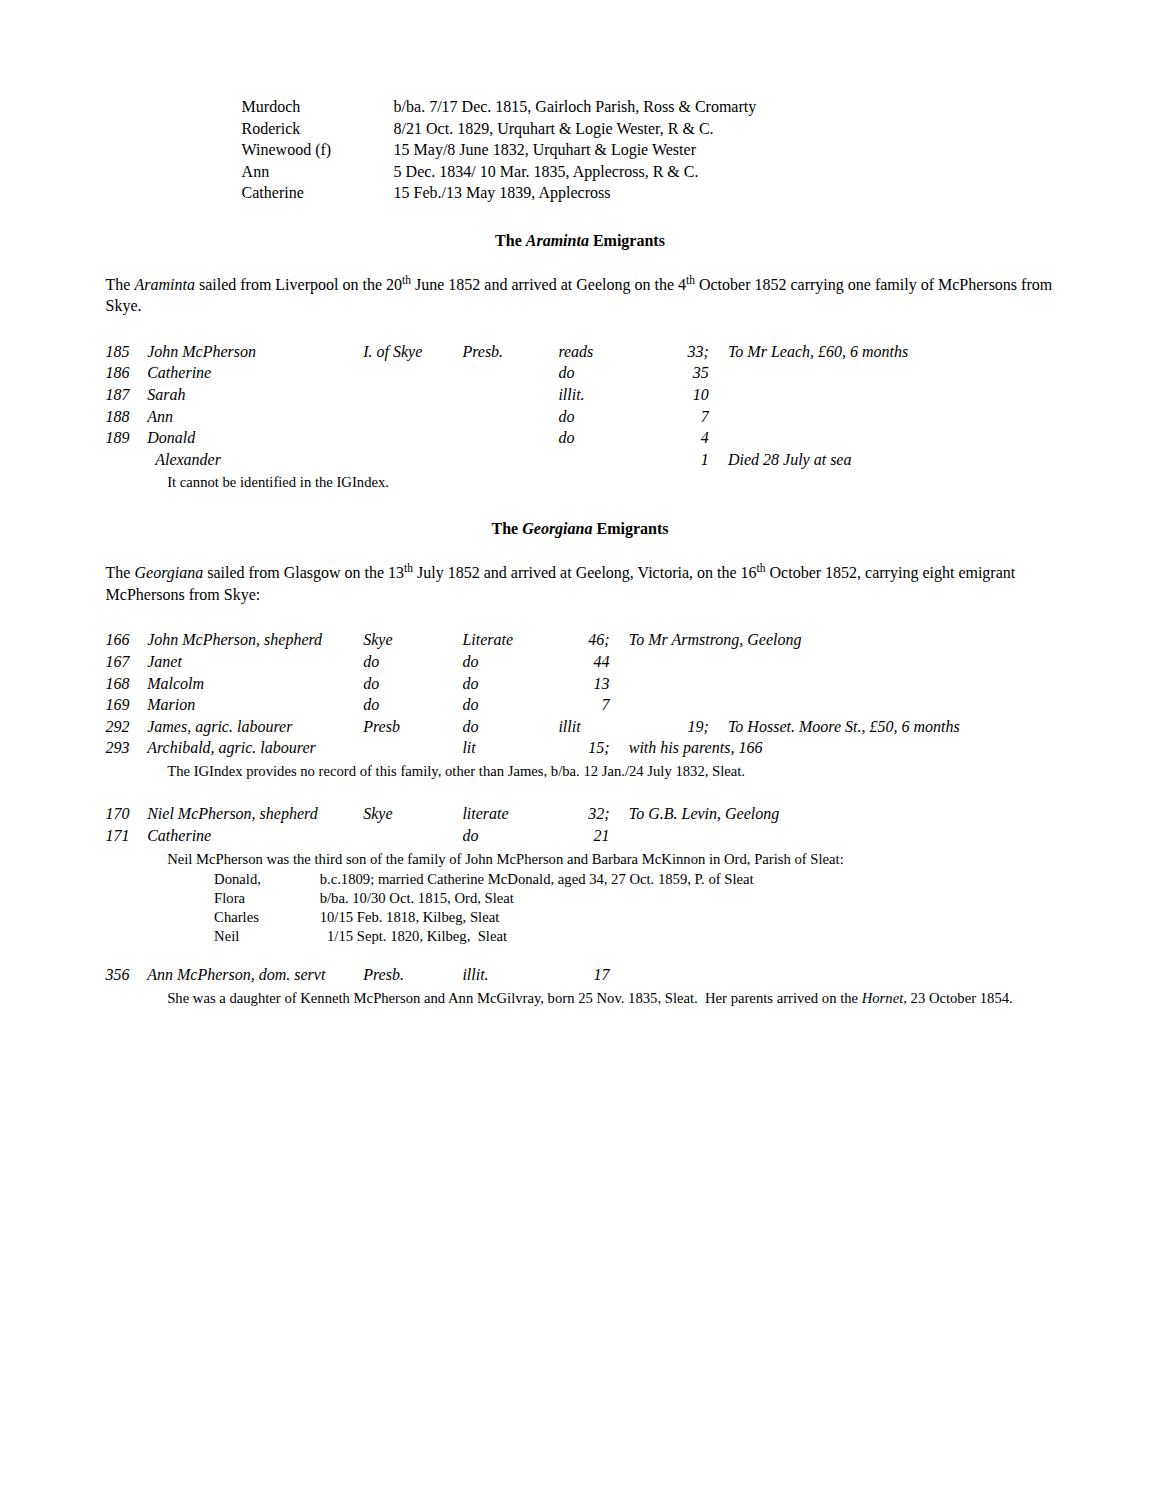Murdoch b/ba. 7/17 Dec. 1815, Gairloch Parish, Ross & Cromarty
Roderick 8/21 Oct. 1829, Urquhart & Logie Wester, R & C.
Winewood (f) 15 May/8 June 1832, Urquhart & Logie Wester
Ann 5 Dec. 1834/ 10 Mar. 1835, Applecross, R & C.
Catherine 15 Feb./13 May 1839, Applecross
The Araminta Emigrants
The Araminta sailed from Liverpool on the 20th June 1852 and arrived at Geelong on the 4th October 1852 carrying one family of McPhersons from Skye.
185 John McPherson I. of Skye Presb. reads 33; To Mr Leach, £60, 6 months
186 Catherine do 35
187 Sarah illit. 10
188 Ann do 7
189 Donald do 4
Alexander 1 Died 28 July at sea
It cannot be identified in the IGIndex.
The Georgiana Emigrants
The Georgiana sailed from Glasgow on the 13th July 1852 and arrived at Geelong, Victoria, on the 16th October 1852, carrying eight emigrant McPhersons from Skye:
166 John McPherson, shepherd Skye Literate 46; To Mr Armstrong, Geelong
167 Janet do do 44
168 Malcolm do do 13
169 Marion do do 7
292 James, agric. labourer Presb do illit 19; To Hosset. Moore St., £50, 6 months
293 Archibald, agric. labourer lit 15; with his parents, 166
The IGIndex provides no record of this family, other than James, b/ba. 12 Jan./24 July 1832, Sleat.
170 Niel McPherson, shepherd Skye literate 32; To G.B. Levin, Geelong
171 Catherine do 21
Neil McPherson was the third son of the family of John McPherson and Barbara McKinnon in Ord, Parish of Sleat:
Donald, b.c.1809; married Catherine McDonald, aged 34, 27 Oct. 1859, P. of Sleat
Flora b/ba. 10/30 Oct. 1815, Ord, Sleat
Charles 10/15 Feb. 1818, Kilbeg, Sleat
Neil 1/15 Sept. 1820, Kilbeg, Sleat
356 Ann McPherson, dom. servt Presb. illit. 17
She was a daughter of Kenneth McPherson and Ann McGilvray, born 25 Nov. 1835, Sleat. Her parents arrived on the Hornet, 23 October 1854.